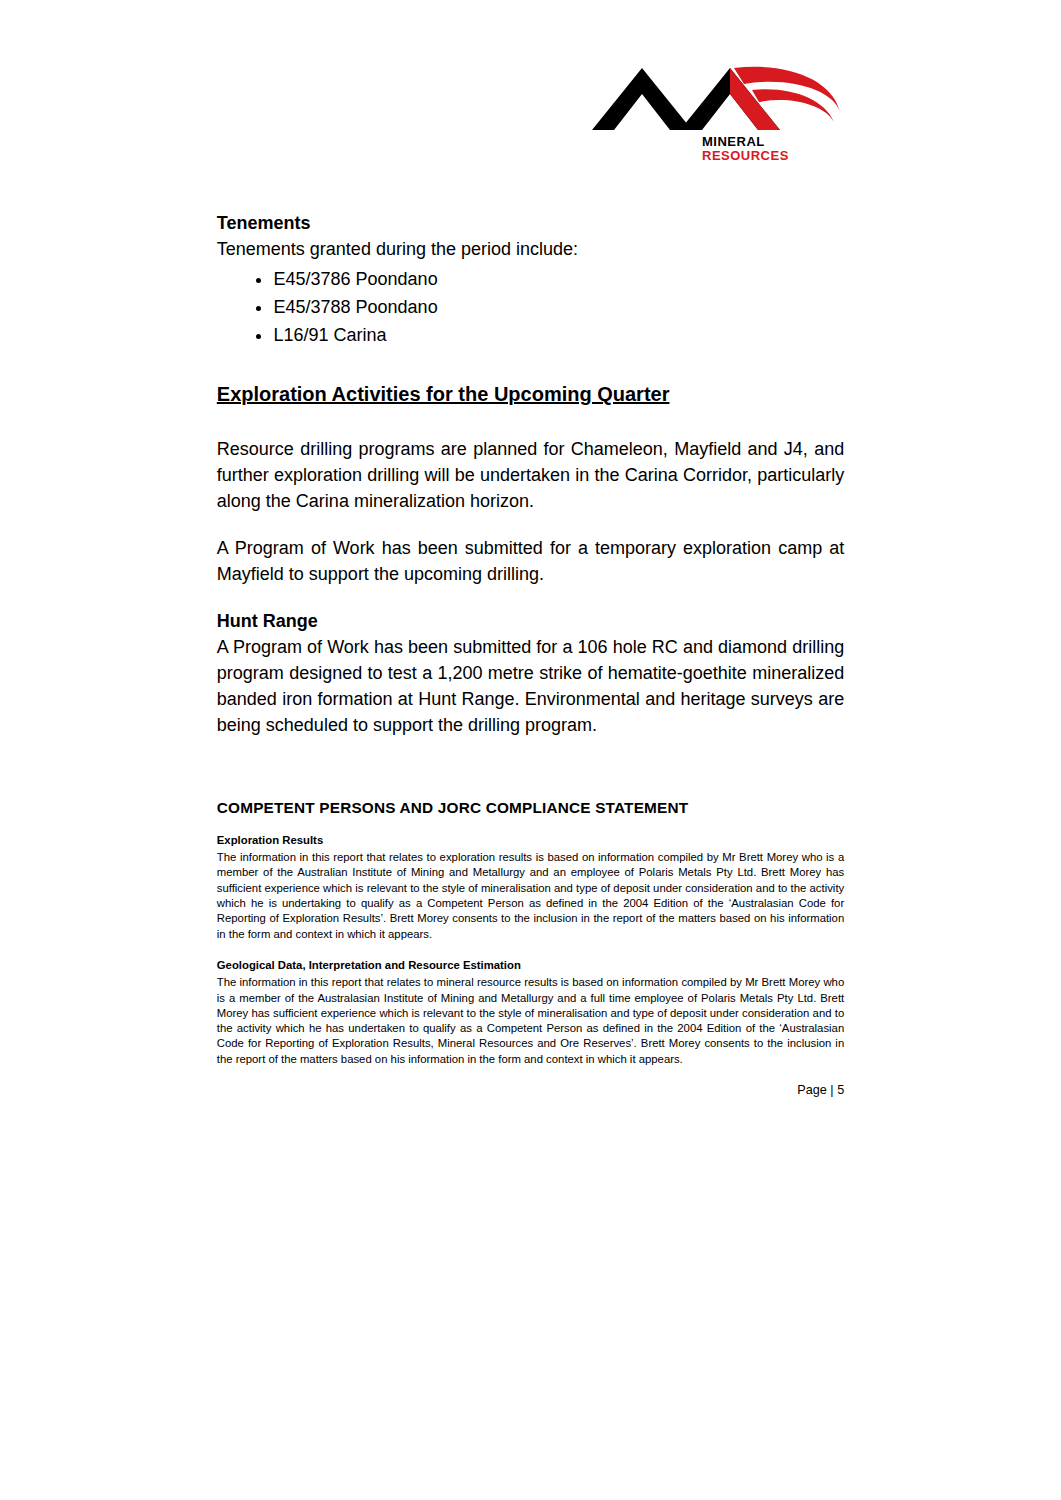MINERAL RESOURCES
Tenements
Tenements granted during the period include:
E45/3786 Poondano
E45/3788 Poondano
L16/91 Carina
Exploration Activities for the Upcoming Quarter
Resource drilling programs are planned for Chameleon, Mayfield and J4, and further exploration drilling will be undertaken in the Carina Corridor, particularly along the Carina mineralization horizon.
A Program of Work has been submitted for a temporary exploration camp at Mayfield to support the upcoming drilling.
Hunt Range
A Program of Work has been submitted for a 106 hole RC and diamond drilling program designed to test a 1,200 metre strike of hematite-goethite mineralized banded iron formation at Hunt Range. Environmental and heritage surveys are being scheduled to support the drilling program.
COMPETENT PERSONS AND JORC COMPLIANCE STATEMENT
Exploration Results
The information in this report that relates to exploration results is based on information compiled by Mr Brett Morey who is a member of the Australian Institute of Mining and Metallurgy and an employee of Polaris Metals Pty Ltd. Brett Morey has sufficient experience which is relevant to the style of mineralisation and type of deposit under consideration and to the activity which he is undertaking to qualify as a Competent Person as defined in the 2004 Edition of the ‘Australasian Code for Reporting of Exploration Results’. Brett Morey consents to the inclusion in the report of the matters based on his information in the form and context in which it appears.
Geological Data, Interpretation and Resource Estimation
The information in this report that relates to mineral resource results is based on information compiled by Mr Brett Morey who is a member of the Australasian Institute of Mining and Metallurgy and a full time employee of Polaris Metals Pty Ltd. Brett Morey has sufficient experience which is relevant to the style of mineralisation and type of deposit under consideration and to the activity which he has undertaken to qualify as a Competent Person as defined in the 2004 Edition of the ‘Australasian Code for Reporting of Exploration Results, Mineral Resources and Ore Reserves’. Brett Morey consents to the inclusion in the report of the matters based on his information in the form and context in which it appears.
Page | 5